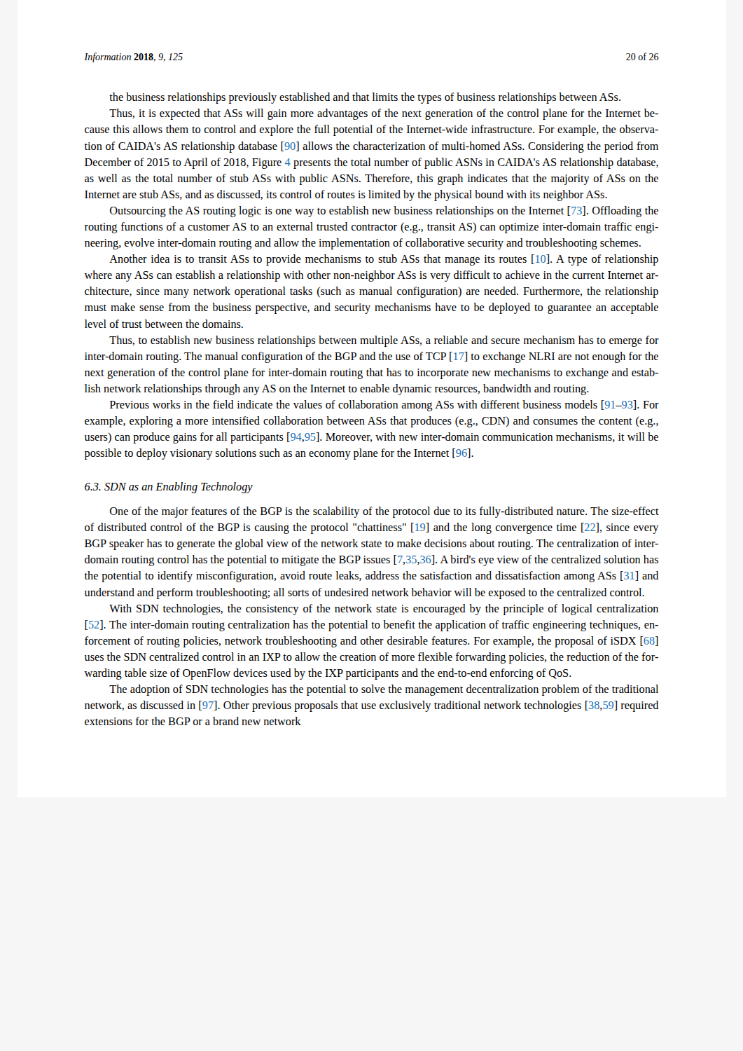Information 2018, 9, 125 20 of 26
the business relationships previously established and that limits the types of business relationships between ASs.
Thus, it is expected that ASs will gain more advantages of the next generation of the control plane for the Internet because this allows them to control and explore the full potential of the Internet-wide infrastructure. For example, the observation of CAIDA's AS relationship database [90] allows the characterization of multi-homed ASs. Considering the period from December of 2015 to April of 2018, Figure 4 presents the total number of public ASNs in CAIDA's AS relationship database, as well as the total number of stub ASs with public ASNs. Therefore, this graph indicates that the majority of ASs on the Internet are stub ASs, and as discussed, its control of routes is limited by the physical bound with its neighbor ASs.
Outsourcing the AS routing logic is one way to establish new business relationships on the Internet [73]. Offloading the routing functions of a customer AS to an external trusted contractor (e.g., transit AS) can optimize inter-domain traffic engineering, evolve inter-domain routing and allow the implementation of collaborative security and troubleshooting schemes.
Another idea is to transit ASs to provide mechanisms to stub ASs that manage its routes [10]. A type of relationship where any ASs can establish a relationship with other non-neighbor ASs is very difficult to achieve in the current Internet architecture, since many network operational tasks (such as manual configuration) are needed. Furthermore, the relationship must make sense from the business perspective, and security mechanisms have to be deployed to guarantee an acceptable level of trust between the domains.
Thus, to establish new business relationships between multiple ASs, a reliable and secure mechanism has to emerge for inter-domain routing. The manual configuration of the BGP and the use of TCP [17] to exchange NLRI are not enough for the next generation of the control plane for inter-domain routing that has to incorporate new mechanisms to exchange and establish network relationships through any AS on the Internet to enable dynamic resources, bandwidth and routing.
Previous works in the field indicate the values of collaboration among ASs with different business models [91–93]. For example, exploring a more intensified collaboration between ASs that produces (e.g., CDN) and consumes the content (e.g., users) can produce gains for all participants [94,95]. Moreover, with new inter-domain communication mechanisms, it will be possible to deploy visionary solutions such as an economy plane for the Internet [96].
6.3. SDN as an Enabling Technology
One of the major features of the BGP is the scalability of the protocol due to its fully-distributed nature. The size-effect of distributed control of the BGP is causing the protocol "chattiness" [19] and the long convergence time [22], since every BGP speaker has to generate the global view of the network state to make decisions about routing. The centralization of inter-domain routing control has the potential to mitigate the BGP issues [7,35,36]. A bird's eye view of the centralized solution has the potential to identify misconfiguration, avoid route leaks, address the satisfaction and dissatisfaction among ASs [31] and understand and perform troubleshooting; all sorts of undesired network behavior will be exposed to the centralized control.
With SDN technologies, the consistency of the network state is encouraged by the principle of logical centralization [52]. The inter-domain routing centralization has the potential to benefit the application of traffic engineering techniques, enforcement of routing policies, network troubleshooting and other desirable features. For example, the proposal of iSDX [68] uses the SDN centralized control in an IXP to allow the creation of more flexible forwarding policies, the reduction of the forwarding table size of OpenFlow devices used by the IXP participants and the end-to-end enforcing of QoS.
The adoption of SDN technologies has the potential to solve the management decentralization problem of the traditional network, as discussed in [97]. Other previous proposals that use exclusively traditional network technologies [38,59] required extensions for the BGP or a brand new network